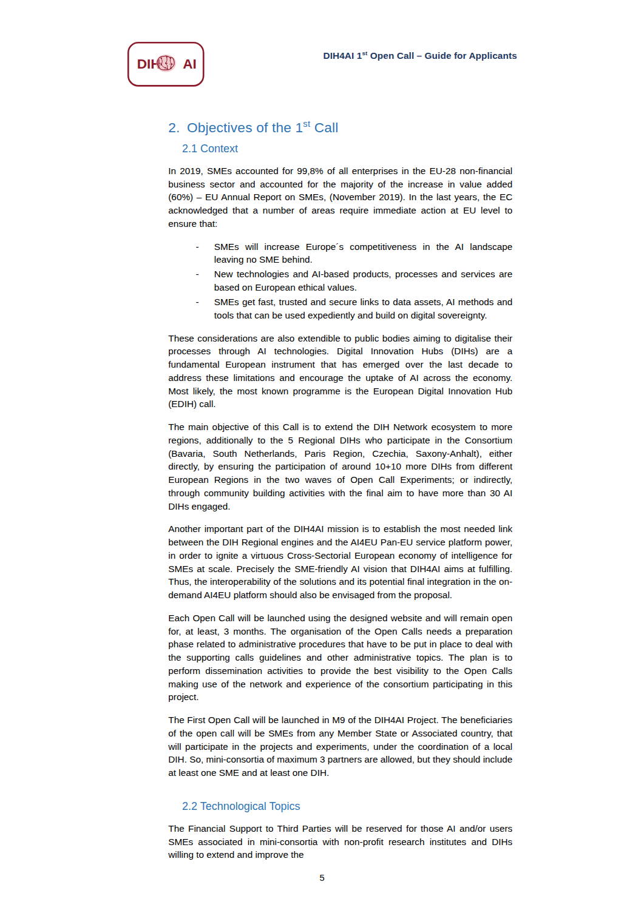DIH AI
DIH4AI 1st Open Call – Guide for Applicants
2. Objectives of the 1st Call
2.1 Context
In 2019, SMEs accounted for 99,8% of all enterprises in the EU-28 non-financial business sector and accounted for the majority of the increase in value added (60%) – EU Annual Report on SMEs, (November 2019). In the last years, the EC acknowledged that a number of areas require immediate action at EU level to ensure that:
SMEs will increase Europe´s competitiveness in the AI landscape leaving no SME behind.
New technologies and AI-based products, processes and services are based on European ethical values.
SMEs get fast, trusted and secure links to data assets, AI methods and tools that can be used expediently and build on digital sovereignty.
These considerations are also extendible to public bodies aiming to digitalise their processes through AI technologies. Digital Innovation Hubs (DIHs) are a fundamental European instrument that has emerged over the last decade to address these limitations and encourage the uptake of AI across the economy. Most likely, the most known programme is the European Digital Innovation Hub (EDIH) call.
The main objective of this Call is to extend the DIH Network ecosystem to more regions, additionally to the 5 Regional DIHs who participate in the Consortium (Bavaria, South Netherlands, Paris Region, Czechia, Saxony-Anhalt), either directly, by ensuring the participation of around 10+10 more DIHs from different European Regions in the two waves of Open Call Experiments; or indirectly, through community building activities with the final aim to have more than 30 AI DIHs engaged.
Another important part of the DIH4AI mission is to establish the most needed link between the DIH Regional engines and the AI4EU Pan-EU service platform power, in order to ignite a virtuous Cross-Sectorial European economy of intelligence for SMEs at scale. Precisely the SME-friendly AI vision that DIH4AI aims at fulfilling. Thus, the interoperability of the solutions and its potential final integration in the on-demand AI4EU platform should also be envisaged from the proposal.
Each Open Call will be launched using the designed website and will remain open for, at least, 3 months. The organisation of the Open Calls needs a preparation phase related to administrative procedures that have to be put in place to deal with the supporting calls guidelines and other administrative topics. The plan is to perform dissemination activities to provide the best visibility to the Open Calls making use of the network and experience of the consortium participating in this project.
The First Open Call will be launched in M9 of the DIH4AI Project. The beneficiaries of the open call will be SMEs from any Member State or Associated country, that will participate in the projects and experiments, under the coordination of a local DIH. So, mini-consortia of maximum 3 partners are allowed, but they should include at least one SME and at least one DIH.
2.2 Technological Topics
The Financial Support to Third Parties will be reserved for those AI and/or users SMEs associated in mini-consortia with non-profit research institutes and DIHs willing to extend and improve the
5